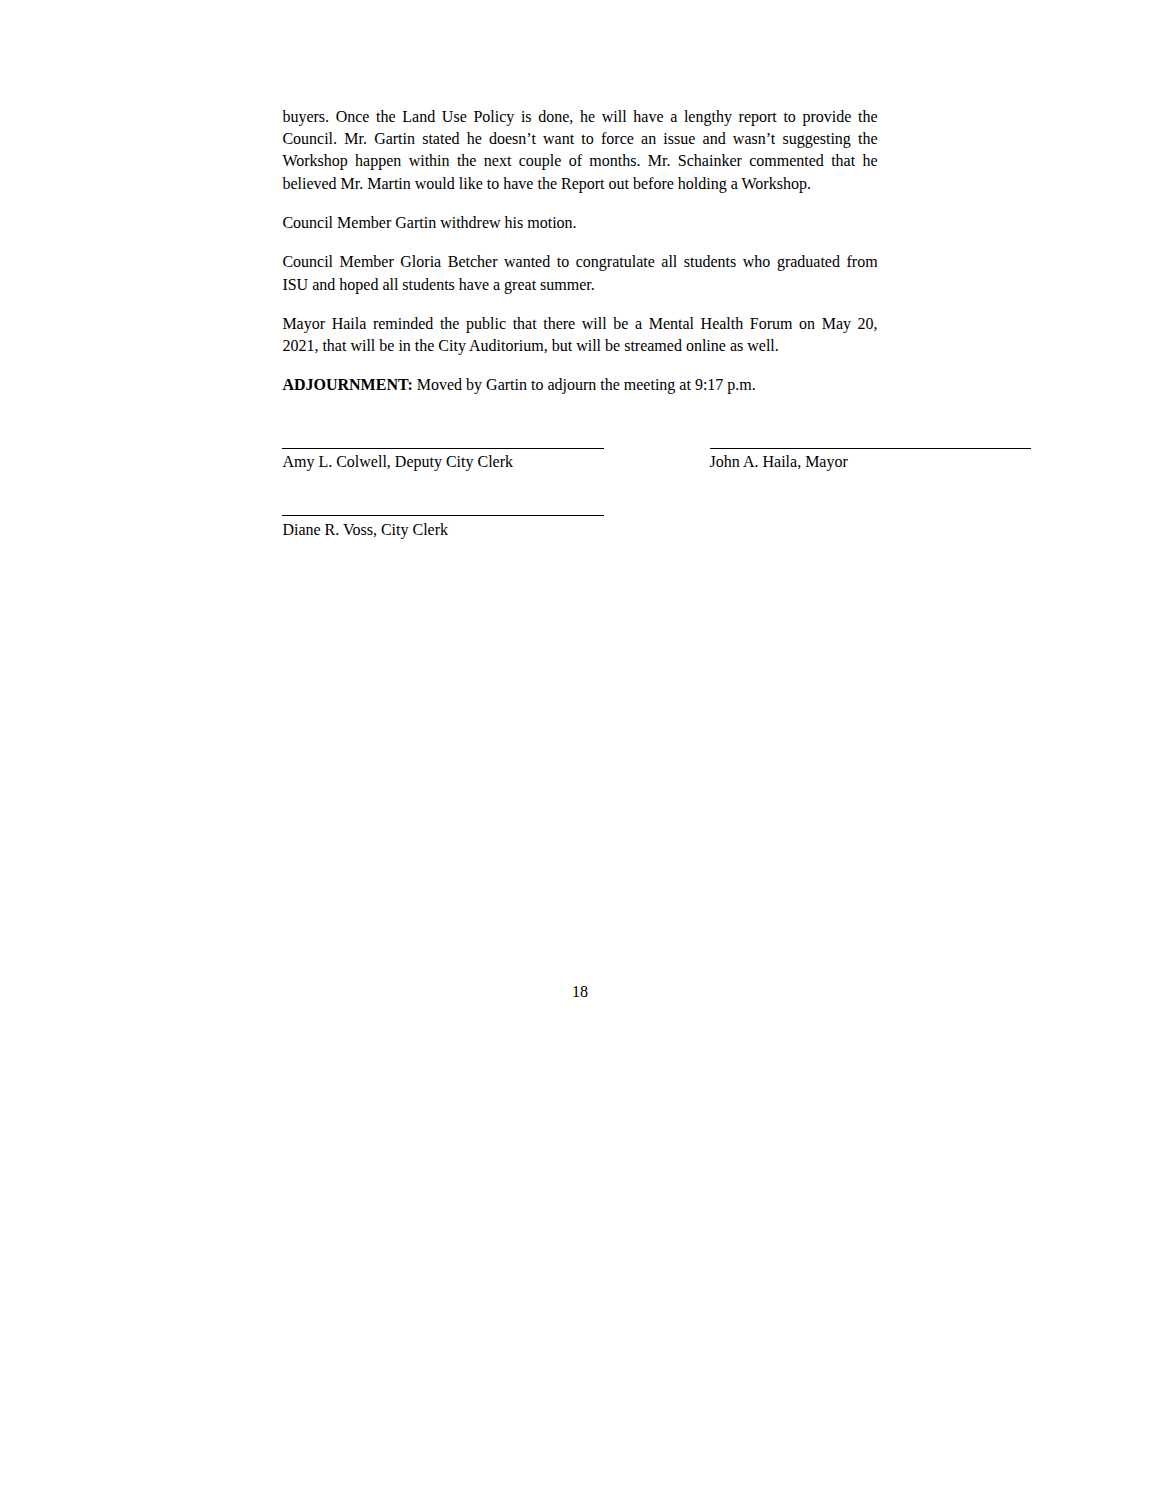buyers. Once the Land Use Policy is done, he will have a lengthy report to provide the Council. Mr. Gartin stated he doesn’t want to force an issue and wasn’t suggesting the Workshop happen within the next couple of months. Mr. Schainker commented that he believed Mr. Martin would like to have the Report out before holding a Workshop.
Council Member Gartin withdrew his motion.
Council Member Gloria Betcher wanted to congratulate all students who graduated from ISU and hoped all students have a great summer.
Mayor Haila reminded the public that there will be a Mental Health Forum on May 20, 2021, that will be in the City Auditorium, but will be streamed online as well.
ADJOURNMENT: Moved by Gartin to adjourn the meeting at 9:17 p.m.
Amy L. Colwell, Deputy City Clerk
John A. Haila, Mayor
Diane R. Voss, City Clerk
18